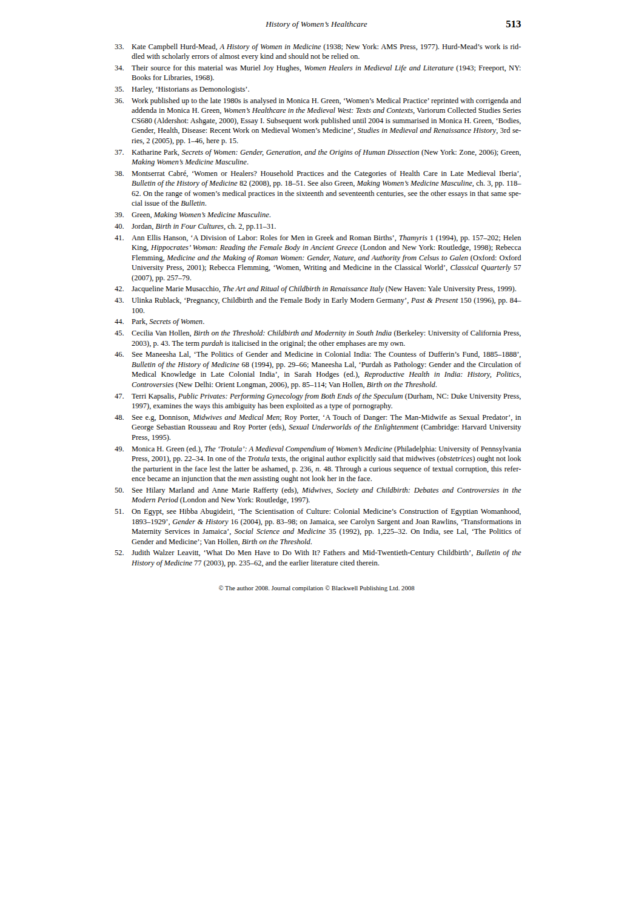History of Women’s Healthcare
513
33. Kate Campbell Hurd-Mead, A History of Women in Medicine (1938; New York: AMS Press, 1977). Hurd-Mead’s work is riddled with scholarly errors of almost every kind and should not be relied on.
34. Their source for this material was Muriel Joy Hughes, Women Healers in Medieval Life and Literature (1943; Freeport, NY: Books for Libraries, 1968).
35. Harley, ‘Historians as Demonologists’.
36. Work published up to the late 1980s is analysed in Monica H. Green, ‘Women’s Medical Practice’ reprinted with corrigenda and addenda in Monica H. Green, Women’s Healthcare in the Medieval West: Texts and Contexts, Variorum Collected Studies Series CS680 (Aldershot: Ashgate, 2000), Essay I. Subsequent work published until 2004 is summarised in Monica H. Green, ‘Bodies, Gender, Health, Disease: Recent Work on Medieval Women’s Medicine’, Studies in Medieval and Renaissance History, 3rd series, 2 (2005), pp. 1–46, here p. 15.
37. Katharine Park, Secrets of Women: Gender, Generation, and the Origins of Human Dissection (New York: Zone, 2006); Green, Making Women’s Medicine Masculine.
38. Montserrat Cabré, ‘Women or Healers? Household Practices and the Categories of Health Care in Late Medieval Iberia’, Bulletin of the History of Medicine 82 (2008), pp. 18–51. See also Green, Making Women’s Medicine Masculine, ch. 3, pp. 118–62. On the range of women’s medical practices in the sixteenth and seventeenth centuries, see the other essays in that same special issue of the Bulletin.
39. Green, Making Women’s Medicine Masculine.
40. Jordan, Birth in Four Cultures, ch. 2, pp.11–31.
41. Ann Ellis Hanson, ‘A Division of Labor: Roles for Men in Greek and Roman Births’, Thamyris 1 (1994), pp. 157–202; Helen King, Hippocrates’ Woman: Reading the Female Body in Ancient Greece (London and New York: Routledge, 1998); Rebecca Flemming, Medicine and the Making of Roman Women: Gender, Nature, and Authority from Celsus to Galen (Oxford: Oxford University Press, 2001); Rebecca Flemming, ‘Women, Writing and Medicine in the Classical World’, Classical Quarterly 57 (2007), pp. 257–79.
42. Jacqueline Marie Musacchio, The Art and Ritual of Childbirth in Renaissance Italy (New Haven: Yale University Press, 1999).
43. Ulinka Rublack, ‘Pregnancy, Childbirth and the Female Body in Early Modern Germany’, Past & Present 150 (1996), pp. 84–100.
44. Park, Secrets of Women.
45. Cecilia Van Hollen, Birth on the Threshold: Childbirth and Modernity in South India (Berkeley: University of California Press, 2003), p. 43. The term purdah is italicised in the original; the other emphases are my own.
46. See Maneesha Lal, ‘The Politics of Gender and Medicine in Colonial India: The Countess of Dufferin’s Fund, 1885–1888’, Bulletin of the History of Medicine 68 (1994), pp. 29–66; Maneesha Lal, ‘Purdah as Pathology: Gender and the Circulation of Medical Knowledge in Late Colonial India’, in Sarah Hodges (ed.), Reproductive Health in India: History, Politics, Controversies (New Delhi: Orient Longman, 2006), pp. 85–114; Van Hollen, Birth on the Threshold.
47. Terri Kapsalis, Public Privates: Performing Gynecology from Both Ends of the Speculum (Durham, NC: Duke University Press, 1997), examines the ways this ambiguity has been exploited as a type of pornography.
48. See e.g, Donnison, Midwives and Medical Men; Roy Porter, ‘A Touch of Danger: The Man-Midwife as Sexual Predator’, in George Sebastian Rousseau and Roy Porter (eds), Sexual Underworlds of the Enlightenment (Cambridge: Harvard University Press, 1995).
49. Monica H. Green (ed.), The ‘Trotula’: A Medieval Compendium of Women’s Medicine (Philadelphia: University of Pennsylvania Press, 2001), pp. 22–34. In one of the Trotula texts, the original author explicitly said that midwives (obstetrices) ought not look the parturient in the face lest the latter be ashamed, p. 236, n. 48. Through a curious sequence of textual corruption, this reference became an injunction that the men assisting ought not look her in the face.
50. See Hilary Marland and Anne Marie Rafferty (eds), Midwives, Society and Childbirth: Debates and Controversies in the Modern Period (London and New York: Routledge, 1997).
51. On Egypt, see Hibba Abugideiri, ‘The Scientisation of Culture: Colonial Medicine’s Construction of Egyptian Womanhood, 1893–1929’, Gender & History 16 (2004), pp. 83–98; on Jamaica, see Carolyn Sargent and Joan Rawlins, ‘Transformations in Maternity Services in Jamaica’, Social Science and Medicine 35 (1992), pp. 1,225–32. On India, see Lal, ‘The Politics of Gender and Medicine’; Van Hollen, Birth on the Threshold.
52. Judith Walzer Leavitt, ‘What Do Men Have to Do With It? Fathers and Mid-Twentieth-Century Childbirth’, Bulletin of the History of Medicine 77 (2003), pp. 235–62, and the earlier literature cited therein.
© The author 2008. Journal compilation © Blackwell Publishing Ltd. 2008